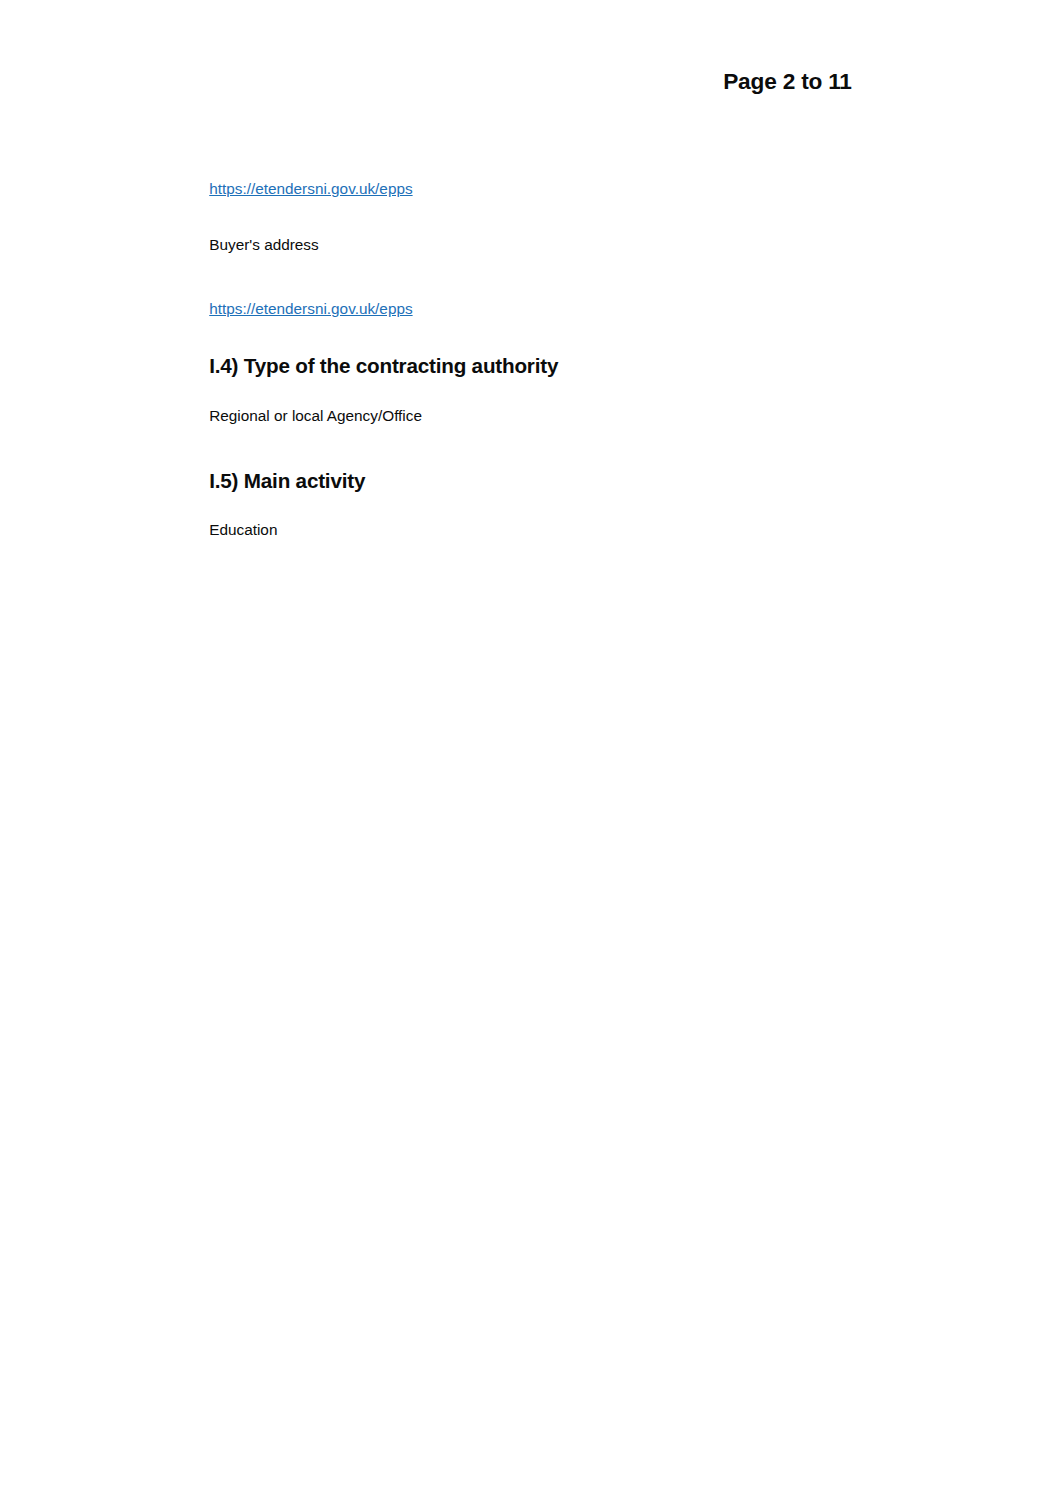Page 2 to 11
https://etendersni.gov.uk/epps
Buyer's address
https://etendersni.gov.uk/epps
I.4) Type of the contracting authority
Regional or local Agency/Office
I.5) Main activity
Education